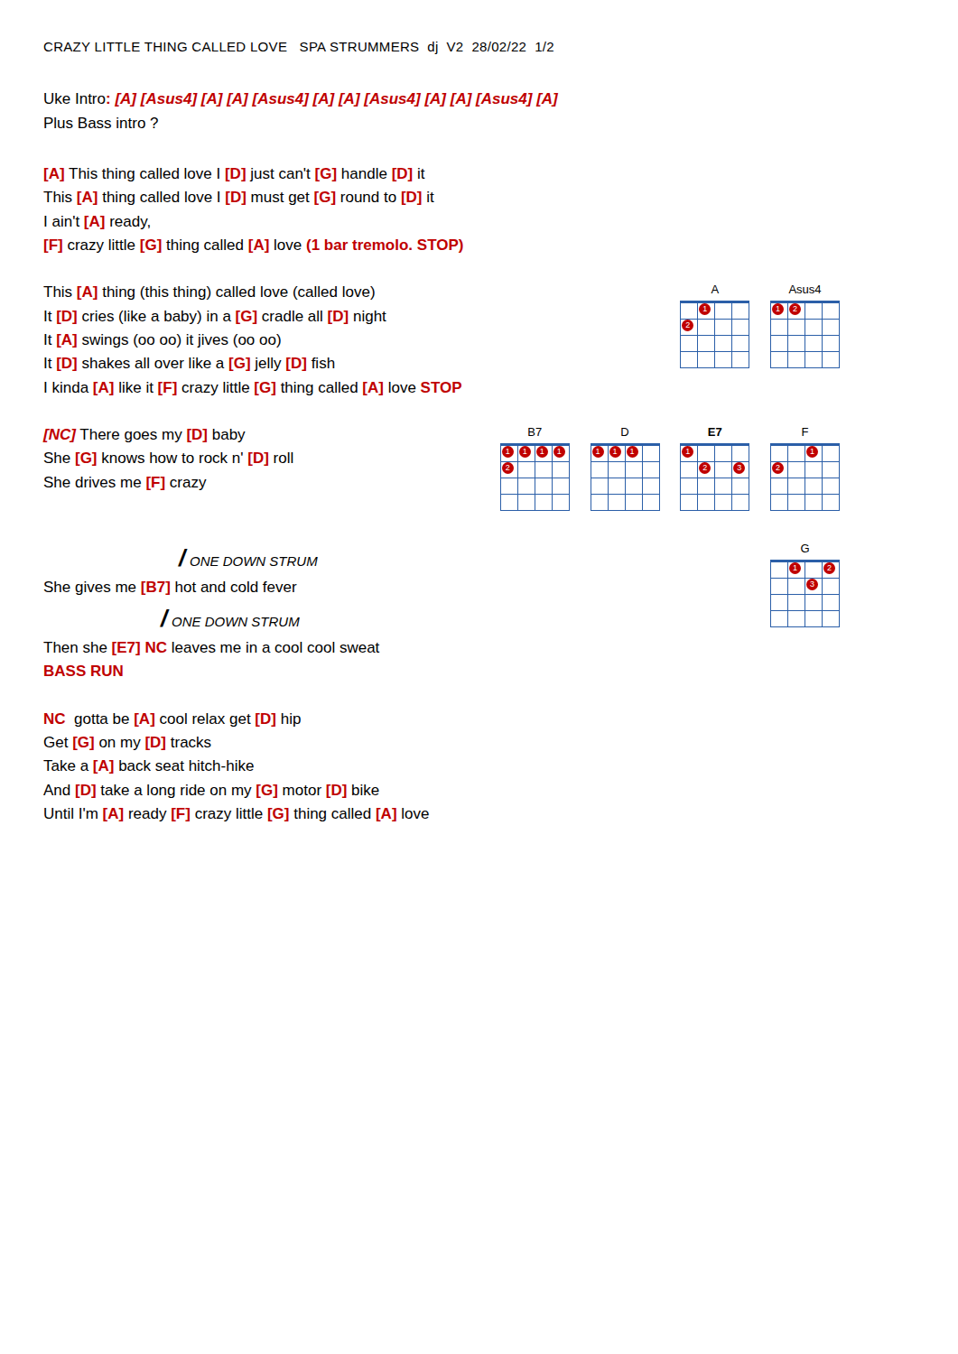CRAZY LITTLE THING CALLED LOVE SPA STRUMMERS dj V2 28/02/22 1/2
Uke Intro: [A] [Asus4] [A] [A] [Asus4] [A] [A] [Asus4] [A] [A] [Asus4] [A]
Plus Bass intro ?
[A] This thing called love I [D] just can't [G] handle [D] it
This [A] thing called love I [D] must get [G] round to [D] it
I ain't [A] ready,
[F] crazy little [G] thing called [A] love (1 bar tremolo. STOP)
A
| | 1 | | |
| 2 | | | |
Asus4
| 1 | 2 | | |
This [A] thing (this thing) called love (called love)
It [D] cries (like a baby) in a [G] cradle all [D] night
It [A] swings (oo oo) it jives (oo oo)
It [D] shakes all over like a [G] jelly [D] fish
I kinda [A] like it [F] crazy little [G] thing called [A] love STOP
B7
| 1 | 1 | 1 | 1 |
| 2 | | | |
D
| 1 | 1 | 1 | |
E7
| 1 | | | |
| | 2 | | 3 |
F
| | | 1 | |
| 2 | | | |
[NC] There goes my [D] baby
She [G] knows how to rock n' [D] roll
She drives me [F] crazy
G
| | 1 | | 2 |
| | | 3 | |
/ ONE DOWN STRUM
She gives me [B7] hot and cold fever
/ ONE DOWN STRUM
Then she [E7] NC leaves me in a cool cool sweat
BASS RUN
NC gotta be [A] cool relax get [D] hip
Get [G] on my [D] tracks
Take a [A] back seat hitch-hike
And [D] take a long ride on my [G] motor [D] bike
Until I'm [A] ready [F] crazy little [G] thing called [A] love